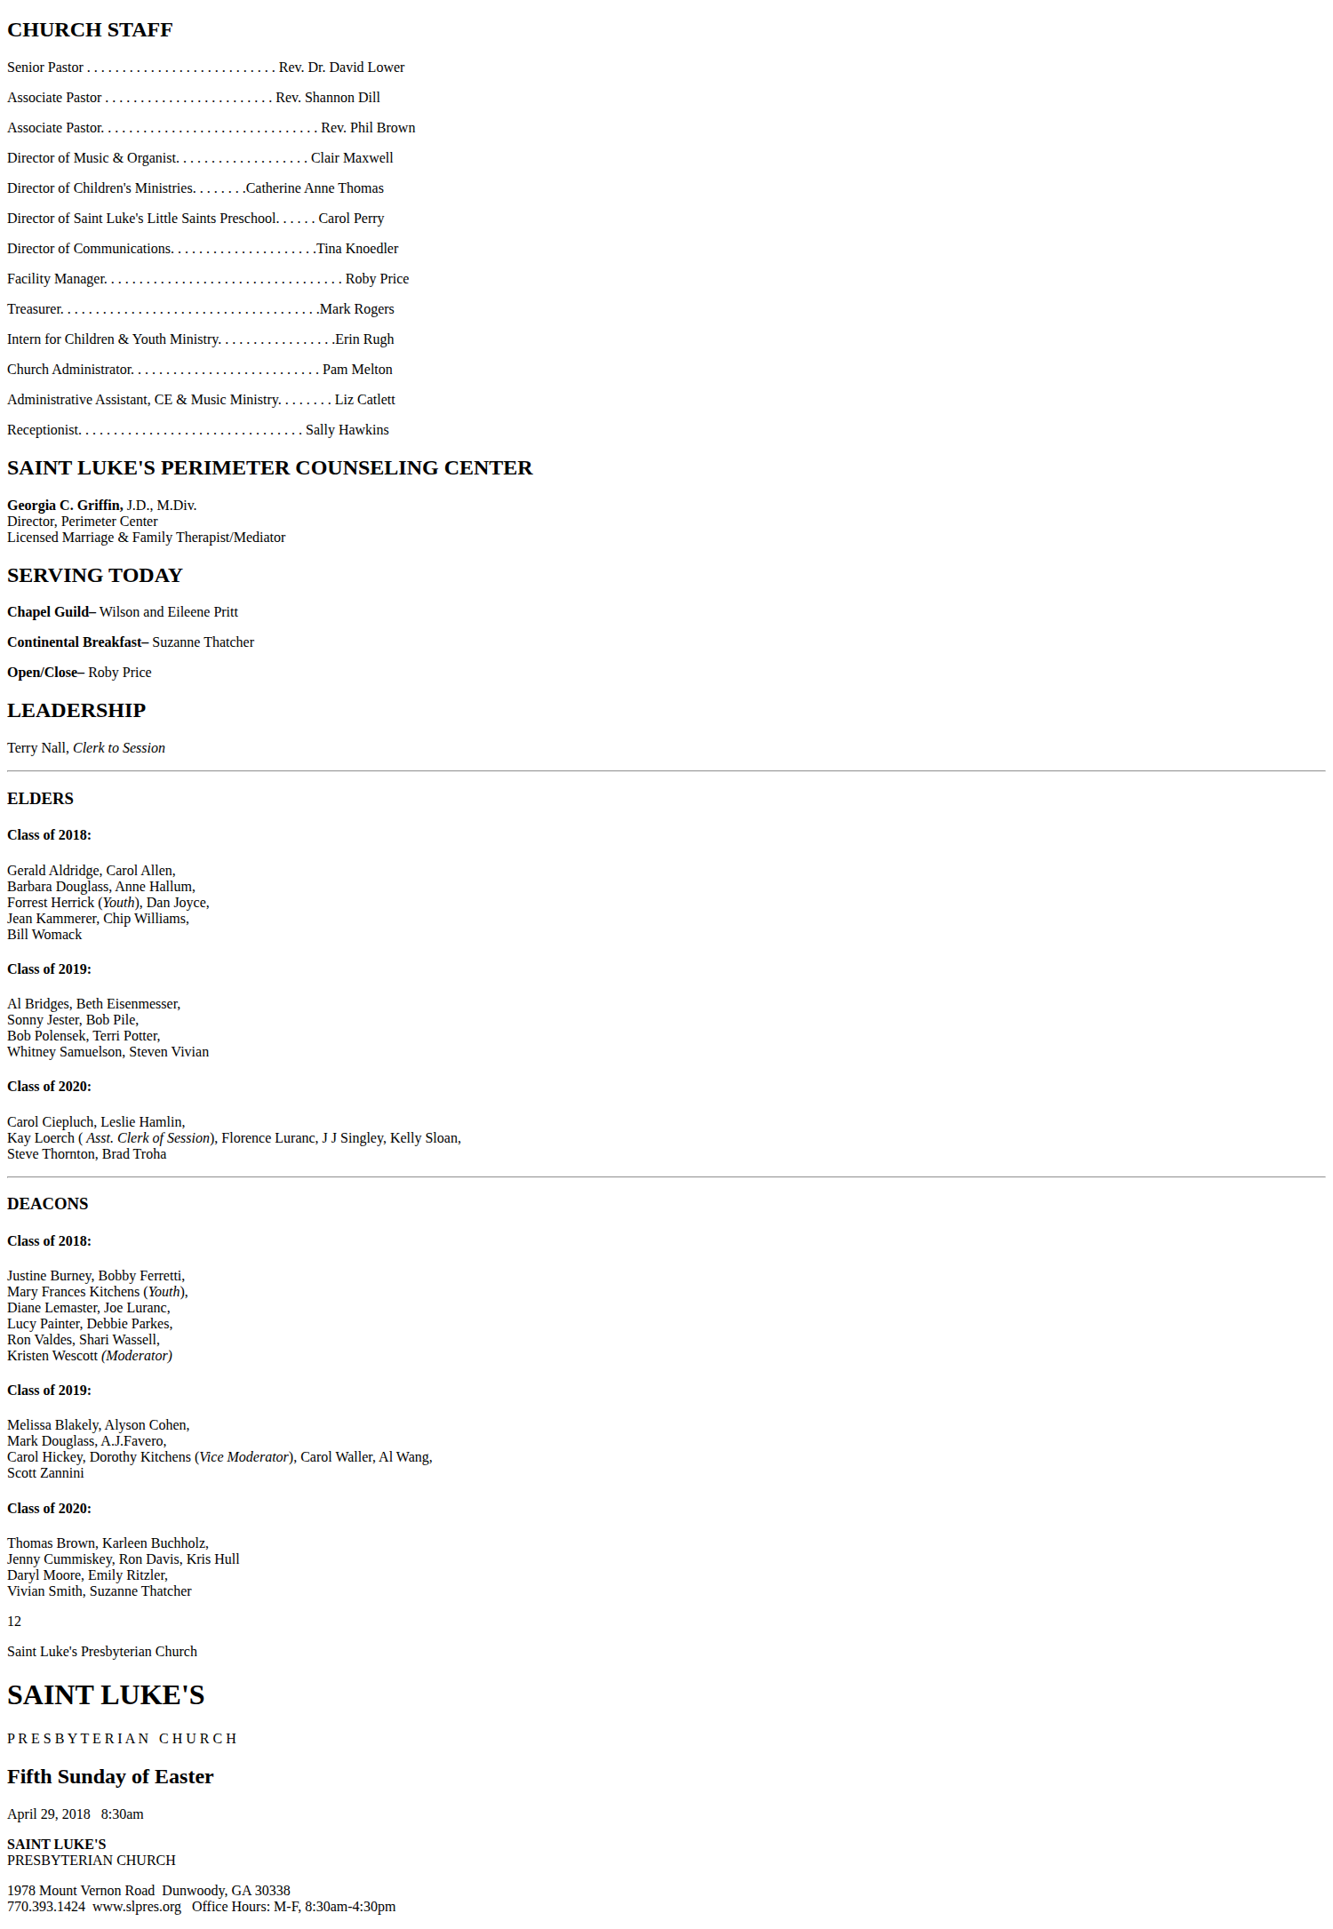CHURCH STAFF
Senior Pastor . . . . . . . . . . . . . . . . . . . . . . . . . . . Rev. Dr. David Lower
Associate Pastor . . . . . . . . . . . . . . . . . . . . . . . . Rev. Shannon Dill
Associate Pastor. . . . . . . . . . . . . . . . . . . . . . . . . . . . . . . Rev. Phil Brown
Director of Music & Organist. . . . . . . . . . . . . . . . . . . Clair Maxwell
Director of Children's Ministries. . . . . . . .Catherine Anne Thomas
Director of Saint Luke's Little Saints Preschool. . . . . . Carol Perry
Director of Communications. . . . . . . . . . . . . . . . . . . . .Tina Knoedler
Facility Manager. . . . . . . . . . . . . . . . . . . . . . . . . . . . . . . . . . Roby Price
Treasurer. . . . . . . . . . . . . . . . . . . . . . . . . . . . . . . . . . . . .Mark Rogers
Intern for Children & Youth Ministry. . . . . . . . . . . . . . . . .Erin Rugh
Church Administrator. . . . . . . . . . . . . . . . . . . . . . . . . . . Pam Melton
Administrative Assistant, CE & Music Ministry. . . . . . . . Liz Catlett
Receptionist. . . . . . . . . . . . . . . . . . . . . . . . . . . . . . . . Sally Hawkins
SAINT LUKE'S PERIMETER COUNSELING CENTER
Georgia C. Griffin, J.D., M.Div.
Director, Perimeter Center
Licensed Marriage & Family Therapist/Mediator
SERVING TODAY
Chapel Guild– Wilson and Eileene Pritt
Continental Breakfast– Suzanne Thatcher
Open/Close– Roby Price
LEADERSHIP
Terry Nall, Clerk to Session
ELDERS
Class of 2018:
Gerald Aldridge, Carol Allen,
Barbara Douglass, Anne Hallum,
Forrest Herrick (Youth), Dan Joyce,
Jean Kammerer, Chip Williams,
Bill Womack
Class of 2019:
Al Bridges, Beth Eisenmesser,
Sonny Jester, Bob Pile,
Bob Polensek, Terri Potter,
Whitney Samuelson, Steven Vivian
Class of 2020:
Carol Ciepluch, Leslie Hamlin,
Kay Loerch ( Asst. Clerk of Session), Florence Luranc, J J Singley, Kelly Sloan,
Steve Thornton, Brad Troha
DEACONS
Class of 2018:
Justine Burney, Bobby Ferretti,
Mary Frances Kitchens (Youth),
Diane Lemaster, Joe Luranc,
Lucy Painter, Debbie Parkes,
Ron Valdes, Shari Wassell,
Kristen Wescott (Moderator)
Class of 2019:
Melissa Blakely, Alyson Cohen,
Mark Douglass, A.J.Favero,
Carol Hickey, Dorothy Kitchens (Vice Moderator), Carol Waller, Al Wang,
Scott Zannini
Class of 2020:
Thomas Brown, Karleen Buchholz,
Jenny Cummiskey, Ron Davis, Kris Hull
Daryl Moore, Emily Ritzler,
Vivian Smith, Suzanne Thatcher
12
Saint Luke's Presbyterian Church
SAINT LUKE'S
P R E S B Y T E R I A N C H U R C H
Fifth Sunday of Easter
April 29, 2018 8:30am
SAINT LUKE'S
PRESBYTERIAN CHURCH
1978 Mount Vernon Road Dunwoody, GA 30338
770.393.1424 www.slpres.org Office Hours: M-F, 8:30am-4:30pm